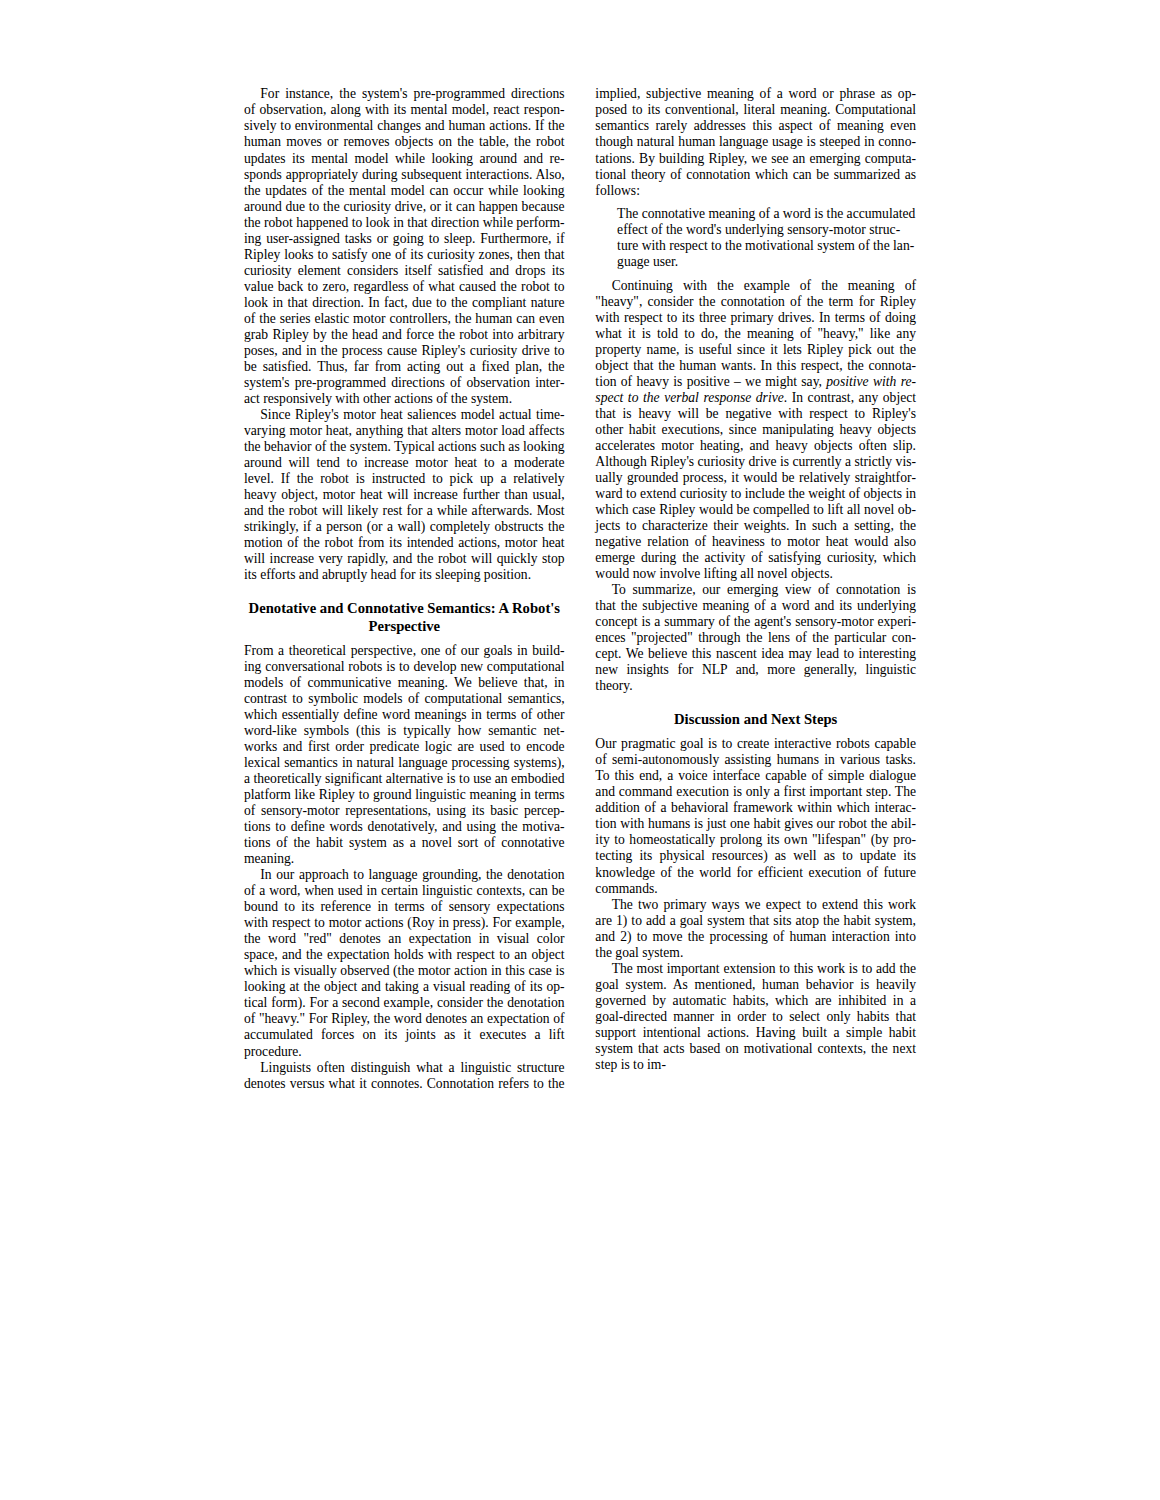For instance, the system's pre-programmed directions of observation, along with its mental model, react responsively to environmental changes and human actions. If the human moves or removes objects on the table, the robot updates its mental model while looking around and responds appropriately during subsequent interactions. Also, the updates of the mental model can occur while looking around due to the curiosity drive, or it can happen because the robot happened to look in that direction while performing user-assigned tasks or going to sleep. Furthermore, if Ripley looks to satisfy one of its curiosity zones, then that curiosity element considers itself satisfied and drops its value back to zero, regardless of what caused the robot to look in that direction. In fact, due to the compliant nature of the series elastic motor controllers, the human can even grab Ripley by the head and force the robot into arbitrary poses, and in the process cause Ripley's curiosity drive to be satisfied. Thus, far from acting out a fixed plan, the system's pre-programmed directions of observation interact responsively with other actions of the system.
Since Ripley's motor heat saliences model actual time-varying motor heat, anything that alters motor load affects the behavior of the system. Typical actions such as looking around will tend to increase motor heat to a moderate level. If the robot is instructed to pick up a relatively heavy object, motor heat will increase further than usual, and the robot will likely rest for a while afterwards. Most strikingly, if a person (or a wall) completely obstructs the motion of the robot from its intended actions, motor heat will increase very rapidly, and the robot will quickly stop its efforts and abruptly head for its sleeping position.
Denotative and Connotative Semantics: A Robot's Perspective
From a theoretical perspective, one of our goals in building conversational robots is to develop new computational models of communicative meaning. We believe that, in contrast to symbolic models of computational semantics, which essentially define word meanings in terms of other word-like symbols (this is typically how semantic networks and first order predicate logic are used to encode lexical semantics in natural language processing systems), a theoretically significant alternative is to use an embodied platform like Ripley to ground linguistic meaning in terms of sensory-motor representations, using its basic perceptions to define words denotatively, and using the motivations of the habit system as a novel sort of connotative meaning.
In our approach to language grounding, the denotation of a word, when used in certain linguistic contexts, can be bound to its reference in terms of sensory expectations with respect to motor actions (Roy in press). For example, the word "red" denotes an expectation in visual color space, and the expectation holds with respect to an object which is visually observed (the motor action in this case is looking at the object and taking a visual reading of its optical form). For a second example, consider the denotation of "heavy." For Ripley, the word denotes an expectation of accumulated forces on its joints as it executes a lift procedure.
Linguists often distinguish what a linguistic structure denotes versus what it connotes. Connotation refers to the implied, subjective meaning of a word or phrase as opposed to its conventional, literal meaning. Computational semantics rarely addresses this aspect of meaning even though natural human language usage is steeped in connotations. By building Ripley, we see an emerging computational theory of connotation which can be summarized as follows:
The connotative meaning of a word is the accumulated effect of the word's underlying sensory-motor structure with respect to the motivational system of the language user.
Continuing with the example of the meaning of "heavy", consider the connotation of the term for Ripley with respect to its three primary drives. In terms of doing what it is told to do, the meaning of "heavy," like any property name, is useful since it lets Ripley pick out the object that the human wants. In this respect, the connotation of heavy is positive – we might say, positive with respect to the verbal response drive. In contrast, any object that is heavy will be negative with respect to Ripley's other habit executions, since manipulating heavy objects accelerates motor heating, and heavy objects often slip. Although Ripley's curiosity drive is currently a strictly visually grounded process, it would be relatively straightforward to extend curiosity to include the weight of objects in which case Ripley would be compelled to lift all novel objects to characterize their weights. In such a setting, the negative relation of heaviness to motor heat would also emerge during the activity of satisfying curiosity, which would now involve lifting all novel objects.
To summarize, our emerging view of connotation is that the subjective meaning of a word and its underlying concept is a summary of the agent's sensory-motor experiences "projected" through the lens of the particular concept. We believe this nascent idea may lead to interesting new insights for NLP and, more generally, linguistic theory.
Discussion and Next Steps
Our pragmatic goal is to create interactive robots capable of semi-autonomously assisting humans in various tasks. To this end, a voice interface capable of simple dialogue and command execution is only a first important step. The addition of a behavioral framework within which interaction with humans is just one habit gives our robot the ability to homeostatically prolong its own "lifespan" (by protecting its physical resources) as well as to update its knowledge of the world for efficient execution of future commands.
The two primary ways we expect to extend this work are 1) to add a goal system that sits atop the habit system, and 2) to move the processing of human interaction into the goal system.
The most important extension to this work is to add the goal system. As mentioned, human behavior is heavily governed by automatic habits, which are inhibited in a goal-directed manner in order to select only habits that support intentional actions. Having built a simple habit system that acts based on motivational contexts, the next step is to im-